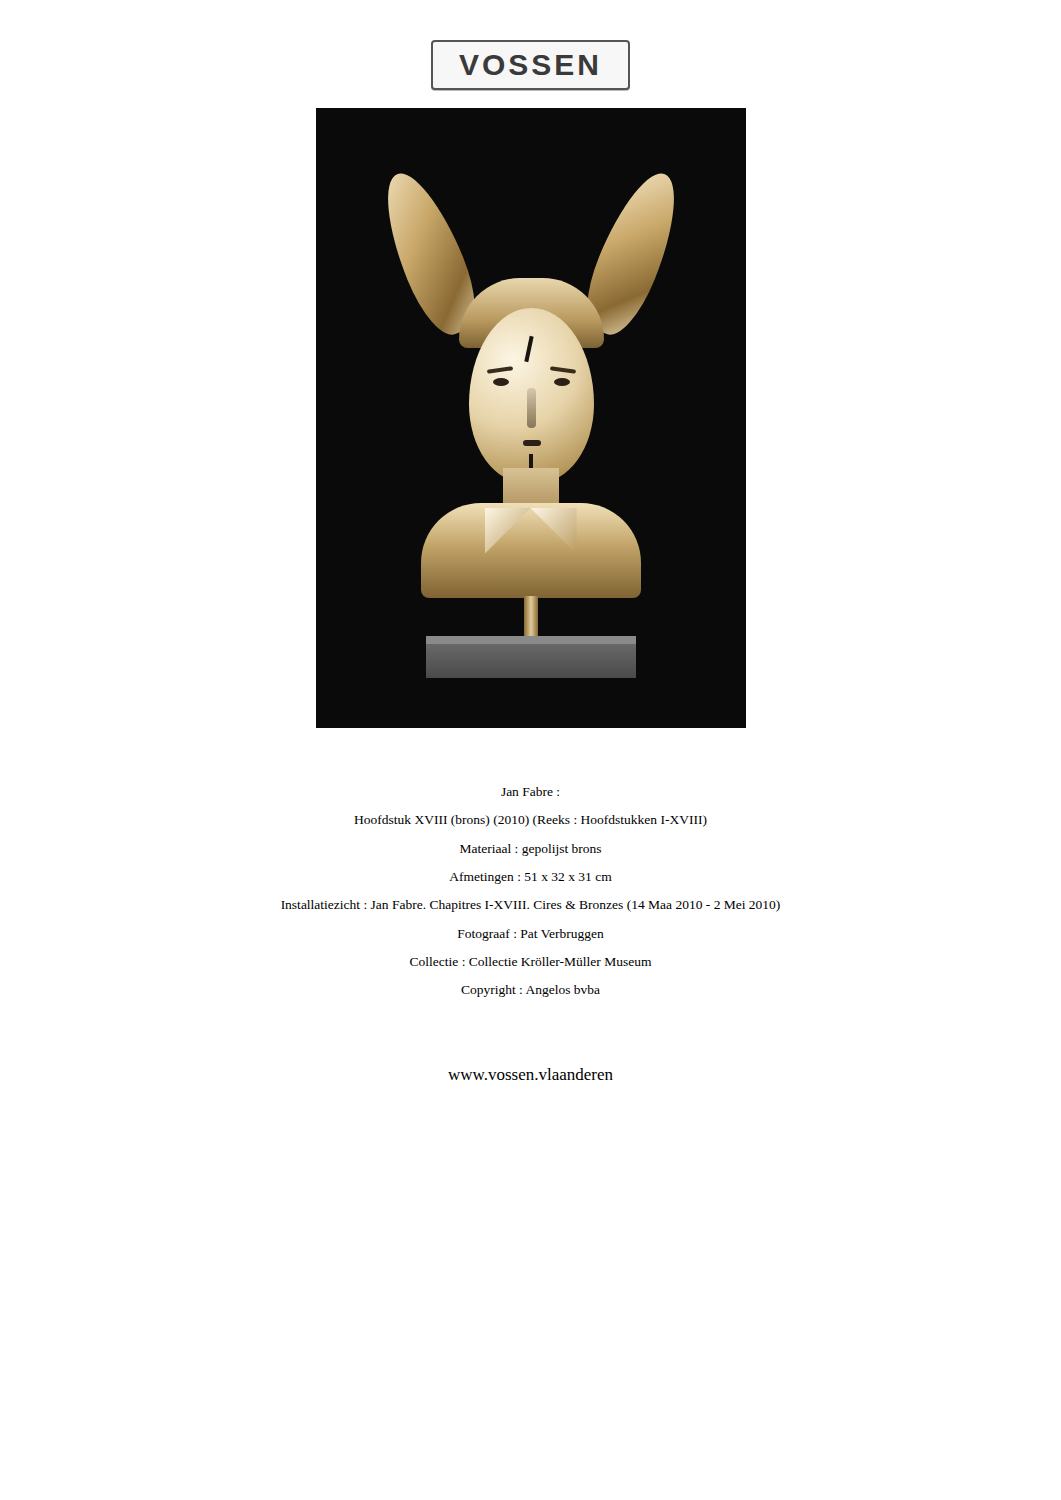VOSSEN
Jan Fabre :
Hoofdstuk XVIII (brons) (2010) (Reeks : Hoofdstukken I-XVIII)
Materiaal : gepolijst brons
Afmetingen : 51 x 32 x 31 cm
Installatiezicht : Jan Fabre. Chapitres I-XVIII. Cires & Bronzes (14 Maa 2010 - 2 Mei 2010)
Fotograaf : Pat Verbruggen
Collectie : Collectie Kröller-Müller Museum
Copyright : Angelos bvba
www.vossen.vlaanderen